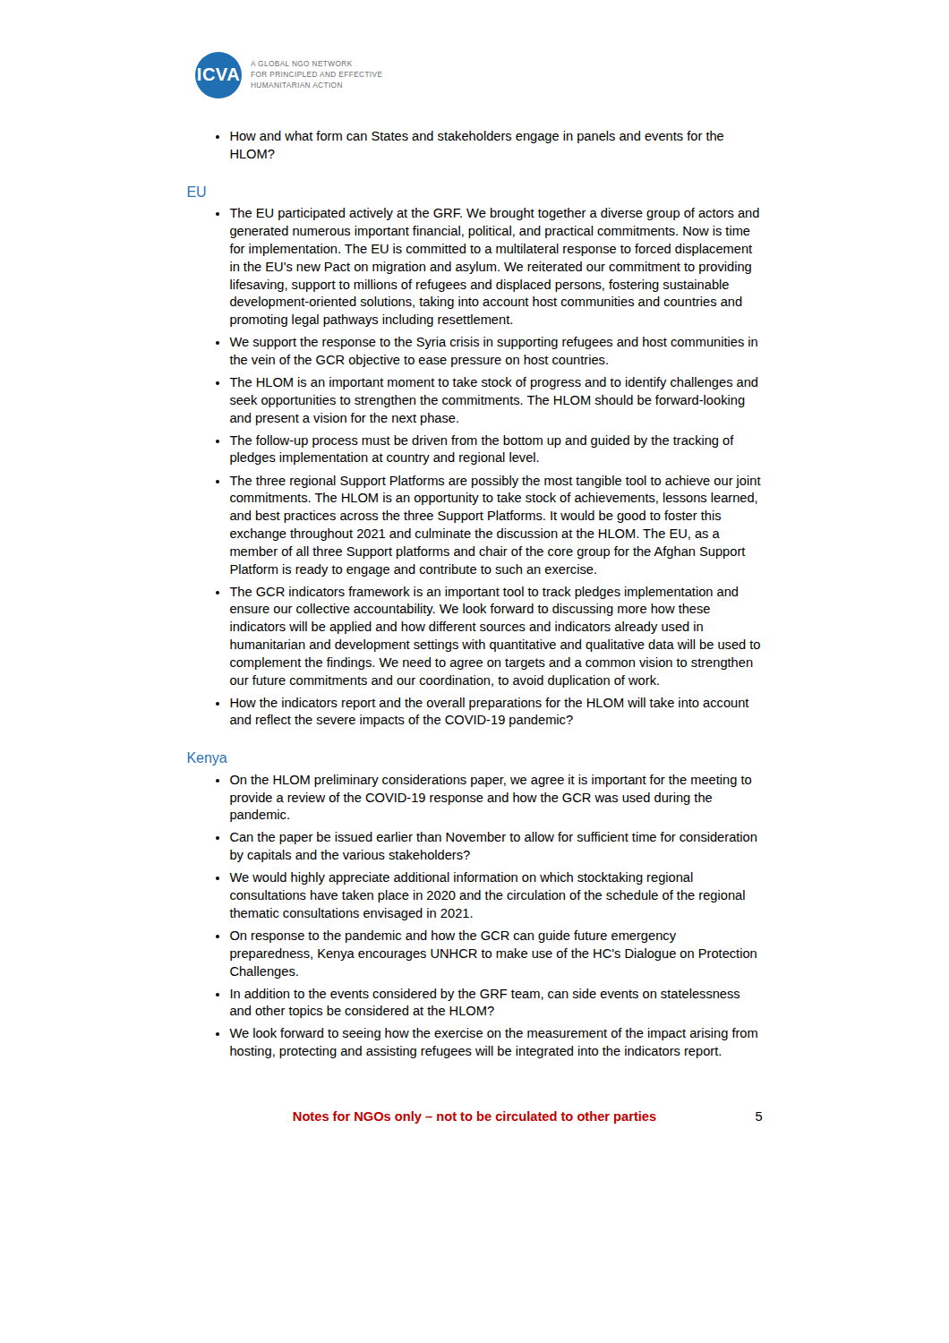ICVA
A GLOBAL NGO NETWORK
FOR PRINCIPLED AND EFFECTIVE
HUMANITARIAN ACTION
How and what form can States and stakeholders engage in panels and events for the HLOM?
EU
The EU participated actively at the GRF. We brought together a diverse group of actors and generated numerous important financial, political, and practical commitments. Now is time for implementation. The EU is committed to a multilateral response to forced displacement in the EU's new Pact on migration and asylum. We reiterated our commitment to providing lifesaving, support to millions of refugees and displaced persons, fostering sustainable development-oriented solutions, taking into account host communities and countries and promoting legal pathways including resettlement.
We support the response to the Syria crisis in supporting refugees and host communities in the vein of the GCR objective to ease pressure on host countries.
The HLOM is an important moment to take stock of progress and to identify challenges and seek opportunities to strengthen the commitments. The HLOM should be forward-looking and present a vision for the next phase.
The follow-up process must be driven from the bottom up and guided by the tracking of pledges implementation at country and regional level.
The three regional Support Platforms are possibly the most tangible tool to achieve our joint commitments. The HLOM is an opportunity to take stock of achievements, lessons learned, and best practices across the three Support Platforms. It would be good to foster this exchange throughout 2021 and culminate the discussion at the HLOM. The EU, as a member of all three Support platforms and chair of the core group for the Afghan Support Platform is ready to engage and contribute to such an exercise.
The GCR indicators framework is an important tool to track pledges implementation and ensure our collective accountability. We look forward to discussing more how these indicators will be applied and how different sources and indicators already used in humanitarian and development settings with quantitative and qualitative data will be used to complement the findings. We need to agree on targets and a common vision to strengthen our future commitments and our coordination, to avoid duplication of work.
How the indicators report and the overall preparations for the HLOM will take into account and reflect the severe impacts of the COVID-19 pandemic?
Kenya
On the HLOM preliminary considerations paper, we agree it is important for the meeting to provide a review of the COVID-19 response and how the GCR was used during the pandemic.
Can the paper be issued earlier than November to allow for sufficient time for consideration by capitals and the various stakeholders?
We would highly appreciate additional information on which stocktaking regional consultations have taken place in 2020 and the circulation of the schedule of the regional thematic consultations envisaged in 2021.
On response to the pandemic and how the GCR can guide future emergency preparedness, Kenya encourages UNHCR to make use of the HC's Dialogue on Protection Challenges.
In addition to the events considered by the GRF team, can side events on statelessness and other topics be considered at the HLOM?
We look forward to seeing how the exercise on the measurement of the impact arising from hosting, protecting and assisting refugees will be integrated into the indicators report.
Notes for NGOs only – not to be circulated to other parties 5